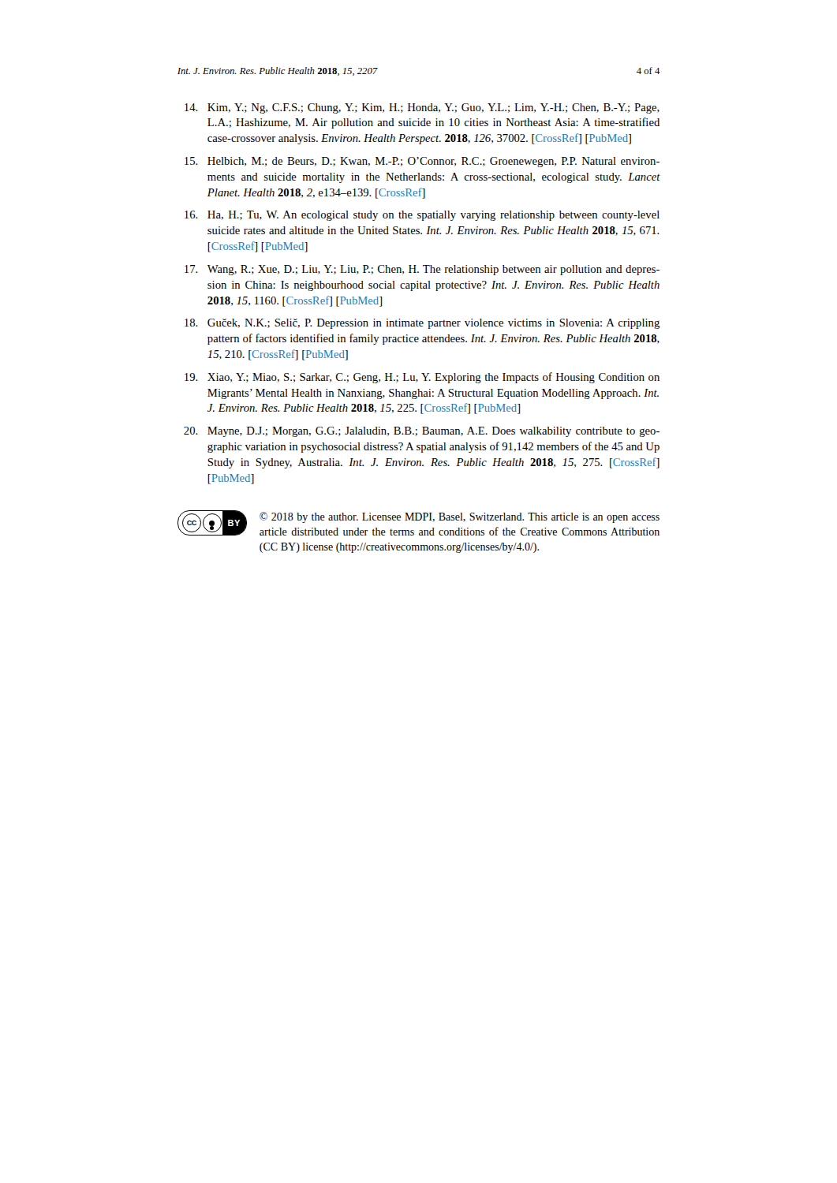Int. J. Environ. Res. Public Health 2018, 15, 2207
4 of 4
Kim, Y.; Ng, C.F.S.; Chung, Y.; Kim, H.; Honda, Y.; Guo, Y.L.; Lim, Y.-H.; Chen, B.-Y.; Page, L.A.; Hashizume, M. Air pollution and suicide in 10 cities in Northeast Asia: A time-stratified case-crossover analysis. Environ. Health Perspect. 2018, 126, 37002. [CrossRef] [PubMed]
Helbich, M.; de Beurs, D.; Kwan, M.-P.; O’Connor, R.C.; Groenewegen, P.P. Natural environments and suicide mortality in the Netherlands: A cross-sectional, ecological study. Lancet Planet. Health 2018, 2, e134–e139. [CrossRef]
Ha, H.; Tu, W. An ecological study on the spatially varying relationship between county-level suicide rates and altitude in the United States. Int. J. Environ. Res. Public Health 2018, 15, 671. [CrossRef] [PubMed]
Wang, R.; Xue, D.; Liu, Y.; Liu, P.; Chen, H. The relationship between air pollution and depression in China: Is neighbourhood social capital protective? Int. J. Environ. Res. Public Health 2018, 15, 1160. [CrossRef] [PubMed]
Guček, N.K.; Selič, P. Depression in intimate partner violence victims in Slovenia: A crippling pattern of factors identified in family practice attendees. Int. J. Environ. Res. Public Health 2018, 15, 210. [CrossRef] [PubMed]
Xiao, Y.; Miao, S.; Sarkar, C.; Geng, H.; Lu, Y. Exploring the Impacts of Housing Condition on Migrants’ Mental Health in Nanxiang, Shanghai: A Structural Equation Modelling Approach. Int. J. Environ. Res. Public Health 2018, 15, 225. [CrossRef] [PubMed]
Mayne, D.J.; Morgan, G.G.; Jalaludin, B.B.; Bauman, A.E. Does walkability contribute to geographic variation in psychosocial distress? A spatial analysis of 91,142 members of the 45 and Up Study in Sydney, Australia. Int. J. Environ. Res. Public Health 2018, 15, 275. [CrossRef] [PubMed]
CC
BY
© 2018 by the author. Licensee MDPI, Basel, Switzerland. This article is an open access article distributed under the terms and conditions of the Creative Commons Attribution (CC BY) license (http://creativecommons.org/licenses/by/4.0/).